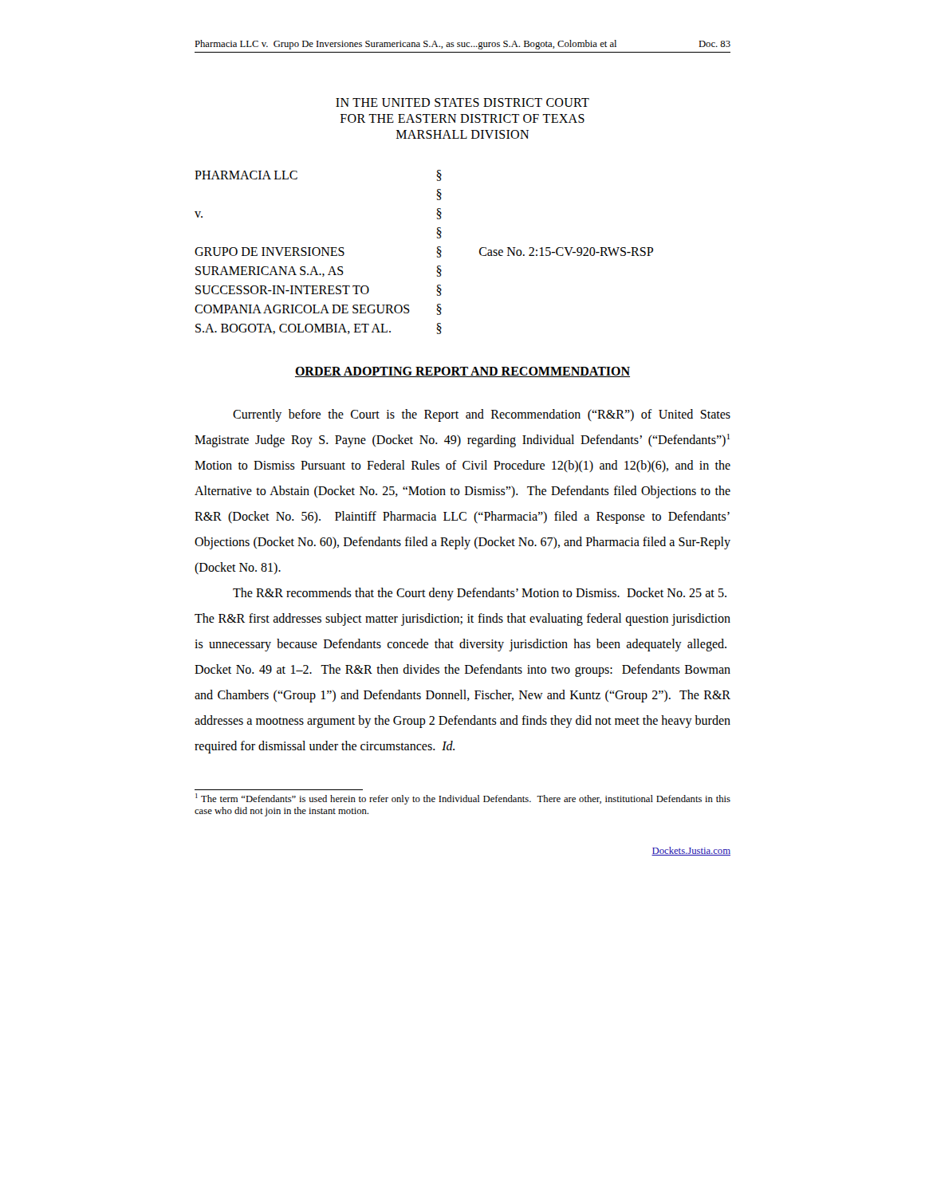Pharmacia LLC v. Grupo De Inversiones Suramericana S.A., as suc...guros S.A. Bogota, Colombia et al
Doc. 83
IN THE UNITED STATES DISTRICT COURT
FOR THE EASTERN DISTRICT OF TEXAS
MARSHALL DIVISION
| PHARMACIA LLC | § | |
| | § | |
| v. | § | |
| | § | |
| GRUPO DE INVERSIONES | § | Case No. 2:15-CV-920-RWS-RSP |
| SURAMERICANA S.A., AS | § | |
| SUCCESSOR-IN-INTEREST TO | § | |
| COMPANIA AGRICOLA DE SEGUROS | § | |
| S.A. BOGOTA, COLOMBIA, ET AL. | § | |
ORDER ADOPTING REPORT AND RECOMMENDATION
Currently before the Court is the Report and Recommendation (“R&R”) of United States Magistrate Judge Roy S. Payne (Docket No. 49) regarding Individual Defendants’ (“Defendants”)1 Motion to Dismiss Pursuant to Federal Rules of Civil Procedure 12(b)(1) and 12(b)(6), and in the Alternative to Abstain (Docket No. 25, “Motion to Dismiss”). The Defendants filed Objections to the R&R (Docket No. 56). Plaintiff Pharmacia LLC (“Pharmacia”) filed a Response to Defendants’ Objections (Docket No. 60), Defendants filed a Reply (Docket No. 67), and Pharmacia filed a Sur-Reply (Docket No. 81).
The R&R recommends that the Court deny Defendants’ Motion to Dismiss. Docket No. 25 at 5. The R&R first addresses subject matter jurisdiction; it finds that evaluating federal question jurisdiction is unnecessary because Defendants concede that diversity jurisdiction has been adequately alleged. Docket No. 49 at 1–2. The R&R then divides the Defendants into two groups: Defendants Bowman and Chambers (“Group 1”) and Defendants Donnell, Fischer, New and Kuntz (“Group 2”). The R&R addresses a mootness argument by the Group 2 Defendants and finds they did not meet the heavy burden required for dismissal under the circumstances. Id.
1 The term “Defendants” is used herein to refer only to the Individual Defendants. There are other, institutional Defendants in this case who did not join in the instant motion.
Dockets.Justia.com